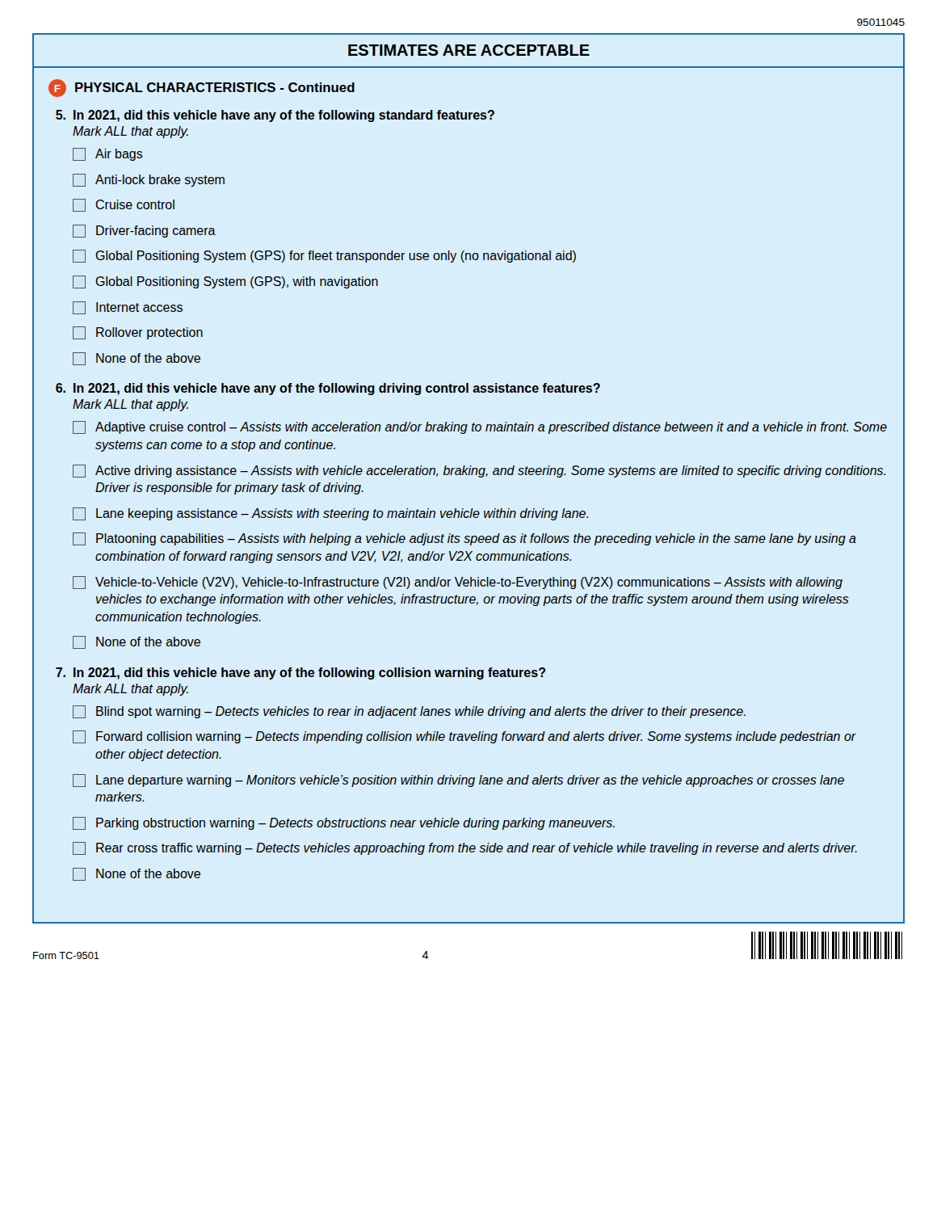95011045
ESTIMATES ARE ACCEPTABLE
F PHYSICAL CHARACTERISTICS - Continued
5. In 2021, did this vehicle have any of the following standard features?
Mark ALL that apply.
Air bags
Anti-lock brake system
Cruise control
Driver-facing camera
Global Positioning System (GPS) for fleet transponder use only (no navigational aid)
Global Positioning System (GPS), with navigation
Internet access
Rollover protection
None of the above
6. In 2021, did this vehicle have any of the following driving control assistance features?
Mark ALL that apply.
Adaptive cruise control – Assists with acceleration and/or braking to maintain a prescribed distance between it and a vehicle in front. Some systems can come to a stop and continue.
Active driving assistance – Assists with vehicle acceleration, braking, and steering. Some systems are limited to specific driving conditions. Driver is responsible for primary task of driving.
Lane keeping assistance – Assists with steering to maintain vehicle within driving lane.
Platooning capabilities – Assists with helping a vehicle adjust its speed as it follows the preceding vehicle in the same lane by using a combination of forward ranging sensors and V2V, V2I, and/or V2X communications.
Vehicle-to-Vehicle (V2V), Vehicle-to-Infrastructure (V2I) and/or Vehicle-to-Everything (V2X) communications – Assists with allowing vehicles to exchange information with other vehicles, infrastructure, or moving parts of the traffic system around them using wireless communication technologies.
None of the above
7. In 2021, did this vehicle have any of the following collision warning features?
Mark ALL that apply.
Blind spot warning – Detects vehicles to rear in adjacent lanes while driving and alerts the driver to their presence.
Forward collision warning – Detects impending collision while traveling forward and alerts driver. Some systems include pedestrian or other object detection.
Lane departure warning – Monitors vehicle’s position within driving lane and alerts driver as the vehicle approaches or crosses lane markers.
Parking obstruction warning – Detects obstructions near vehicle during parking maneuvers.
Rear cross traffic warning – Detects vehicles approaching from the side and rear of vehicle while traveling in reverse and alerts driver.
None of the above
Form TC-9501
4